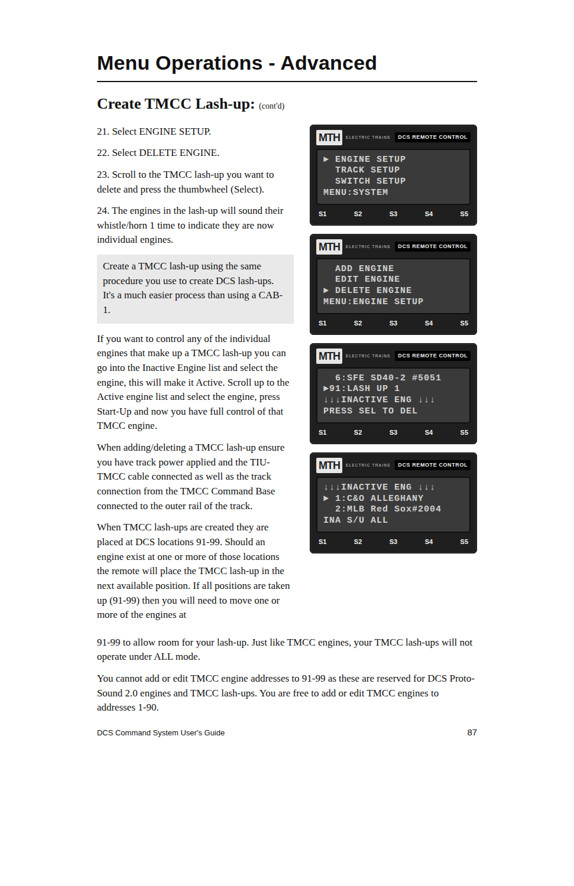Menu Operations - Advanced
Create TMCC Lash-up: (cont'd)
21. Select ENGINE SETUP.
22. Select DELETE ENGINE.
23. Scroll to the TMCC lash-up you want to delete and press the thumbwheel (Select).
24. The engines in the lash-up will sound their whistle/horn 1 time to indicate they are now individual engines.
Create a TMCC lash-up using the same procedure you use to create DCS lash-ups. It's a much easier process than using a CAB-1.
If you want to control any of the individual engines that make up a TMCC lash-up you can go into the Inactive Engine list and select the engine, this will make it Active. Scroll up to the Active engine list and select the engine, press Start-Up and now you have full control of that TMCC engine.
When adding/deleting a TMCC lash-up ensure you have track power applied and the TIU-TMCC cable connected as well as the track connection from the TMCC Command Base connected to the outer rail of the track.
When TMCC lash-ups are created they are placed at DCS locations 91-99. Should an engine exist at one or more of those locations the remote will place the TMCC lash-up in the next available position. If all positions are taken up (91-99) then you will need to move one or more of the engines at
MTH Electric Trains
DCS Remote Control
► ENGINE SETUP
  TRACK SETUP
  SWITCH SETUP
MENU:SYSTEM
S1 S2 S3 S4 S5
MTH Electric Trains
DCS Remote Control
  ADD ENGINE
  EDIT ENGINE
► DELETE ENGINE
MENU:ENGINE SETUP
S1 S2 S3 S4 S5
MTH Electric Trains
DCS Remote Control
  6:SFE SD40-2 #5051
►91:LASH UP 1
↓↓↓INACTIVE ENG ↓↓↓
PRESS SEL TO DEL
S1 S2 S3 S4 S5
MTH Electric Trains
DCS Remote Control
↓↓↓INACTIVE ENG ↓↓↓
► 1:C&O ALLEGHANY
  2:MLB Red Sox#2004
INA S/U ALL
S1 S2 S3 S4 S5
91-99 to allow room for your lash-up. Just like TMCC engines, your TMCC lash-ups will not operate under ALL mode.
You cannot add or edit TMCC engine addresses to 91-99 as these are reserved for DCS Proto-Sound 2.0 engines and TMCC lash-ups. You are free to add or edit TMCC engines to addresses 1-90.
DCS Command System User's Guide 87